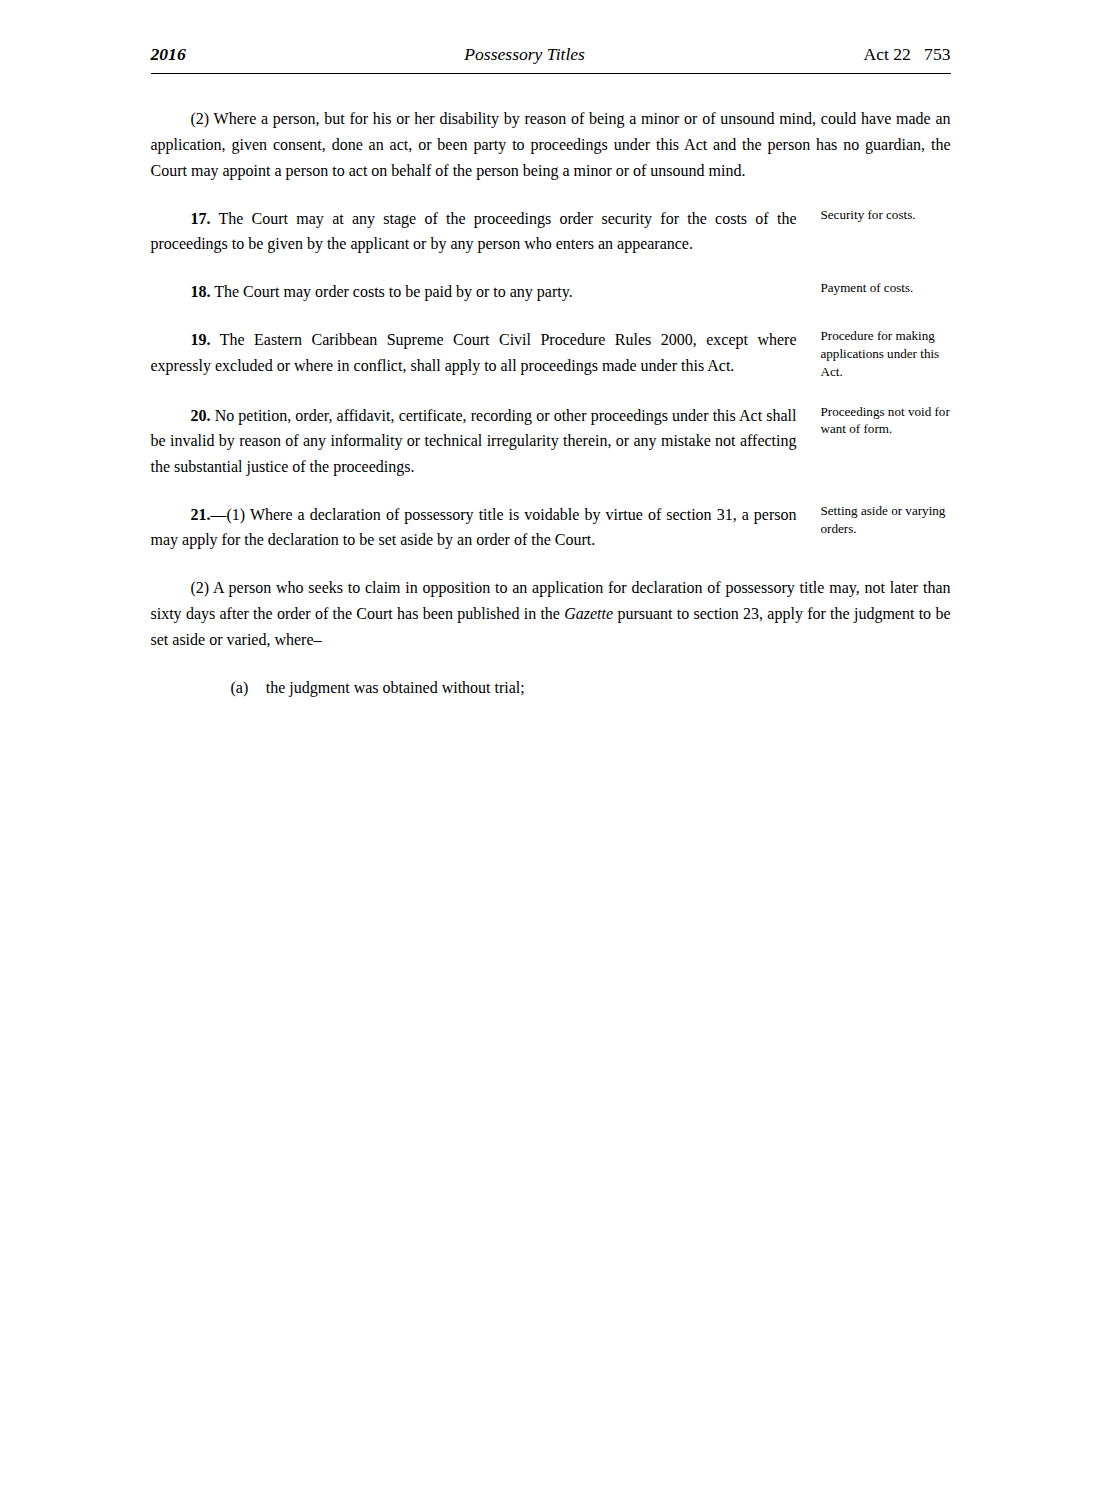2016 Possessory Titles Act 22 753
(2) Where a person, but for his or her disability by reason of being a minor or of unsound mind, could have made an application, given consent, done an act, or been party to proceedings under this Act and the person has no guardian, the Court may appoint a person to act on behalf of the person being a minor or of unsound mind.
17. The Court may at any stage of the proceedings order security for the costs of the proceedings to be given by the applicant or by any person who enters an appearance.
Security for costs.
18. The Court may order costs to be paid by or to any party.
Payment of costs.
19. The Eastern Caribbean Supreme Court Civil Procedure Rules 2000, except where expressly excluded or where in conflict, shall apply to all proceedings made under this Act.
Procedure for making applications under this Act.
20. No petition, order, affidavit, certificate, recording or other proceedings under this Act shall be invalid by reason of any informality or technical irregularity therein, or any mistake not affecting the substantial justice of the proceedings.
Proceedings not void for want of form.
21.—(1) Where a declaration of possessory title is voidable by virtue of section 31, a person may apply for the declaration to be set aside by an order of the Court.
Setting aside or varying orders.
(2) A person who seeks to claim in opposition to an application for declaration of possessory title may, not later than sixty days after the order of the Court has been published in the Gazette pursuant to section 23, apply for the judgment to be set aside or varied, where–
(a) the judgment was obtained without trial;